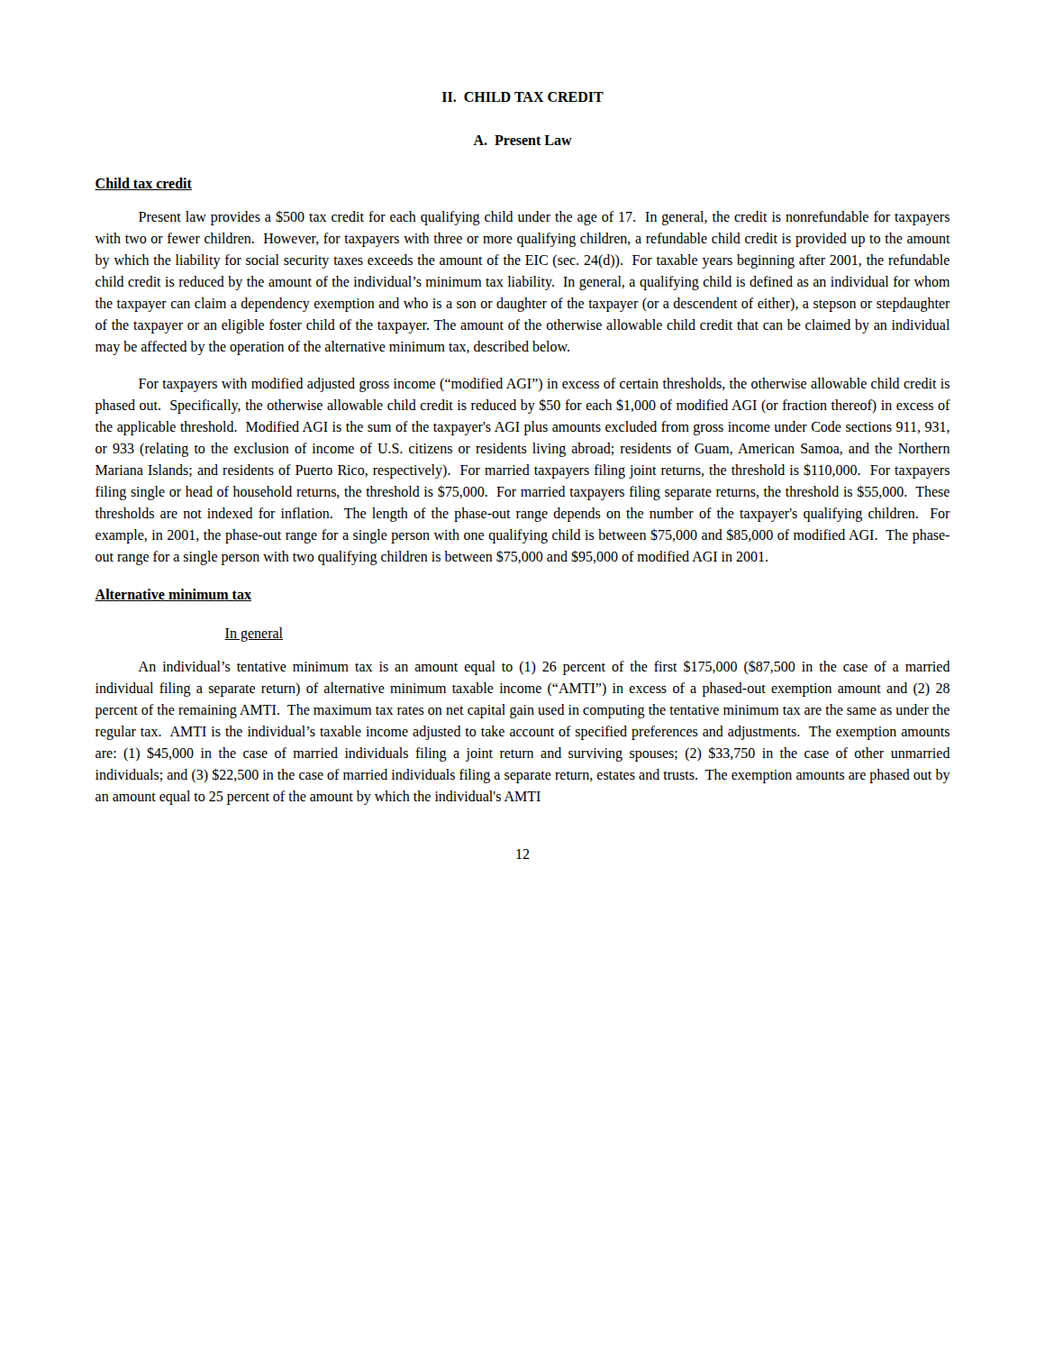II. CHILD TAX CREDIT
A. Present Law
Child tax credit
Present law provides a $500 tax credit for each qualifying child under the age of 17. In general, the credit is nonrefundable for taxpayers with two or fewer children. However, for taxpayers with three or more qualifying children, a refundable child credit is provided up to the amount by which the liability for social security taxes exceeds the amount of the EIC (sec. 24(d)). For taxable years beginning after 2001, the refundable child credit is reduced by the amount of the individual’s minimum tax liability. In general, a qualifying child is defined as an individual for whom the taxpayer can claim a dependency exemption and who is a son or daughter of the taxpayer (or a descendent of either), a stepson or stepdaughter of the taxpayer or an eligible foster child of the taxpayer. The amount of the otherwise allowable child credit that can be claimed by an individual may be affected by the operation of the alternative minimum tax, described below.
For taxpayers with modified adjusted gross income (“modified AGI”) in excess of certain thresholds, the otherwise allowable child credit is phased out. Specifically, the otherwise allowable child credit is reduced by $50 for each $1,000 of modified AGI (or fraction thereof) in excess of the applicable threshold. Modified AGI is the sum of the taxpayer's AGI plus amounts excluded from gross income under Code sections 911, 931, or 933 (relating to the exclusion of income of U.S. citizens or residents living abroad; residents of Guam, American Samoa, and the Northern Mariana Islands; and residents of Puerto Rico, respectively). For married taxpayers filing joint returns, the threshold is $110,000. For taxpayers filing single or head of household returns, the threshold is $75,000. For married taxpayers filing separate returns, the threshold is $55,000. These thresholds are not indexed for inflation. The length of the phase-out range depends on the number of the taxpayer's qualifying children. For example, in 2001, the phase-out range for a single person with one qualifying child is between $75,000 and $85,000 of modified AGI. The phase-out range for a single person with two qualifying children is between $75,000 and $95,000 of modified AGI in 2001.
Alternative minimum tax
In general
An individual’s tentative minimum tax is an amount equal to (1) 26 percent of the first $175,000 ($87,500 in the case of a married individual filing a separate return) of alternative minimum taxable income (“AMTI”) in excess of a phased-out exemption amount and (2) 28 percent of the remaining AMTI. The maximum tax rates on net capital gain used in computing the tentative minimum tax are the same as under the regular tax. AMTI is the individual’s taxable income adjusted to take account of specified preferences and adjustments. The exemption amounts are: (1) $45,000 in the case of married individuals filing a joint return and surviving spouses; (2) $33,750 in the case of other unmarried individuals; and (3) $22,500 in the case of married individuals filing a separate return, estates and trusts. The exemption amounts are phased out by an amount equal to 25 percent of the amount by which the individual's AMTI
12